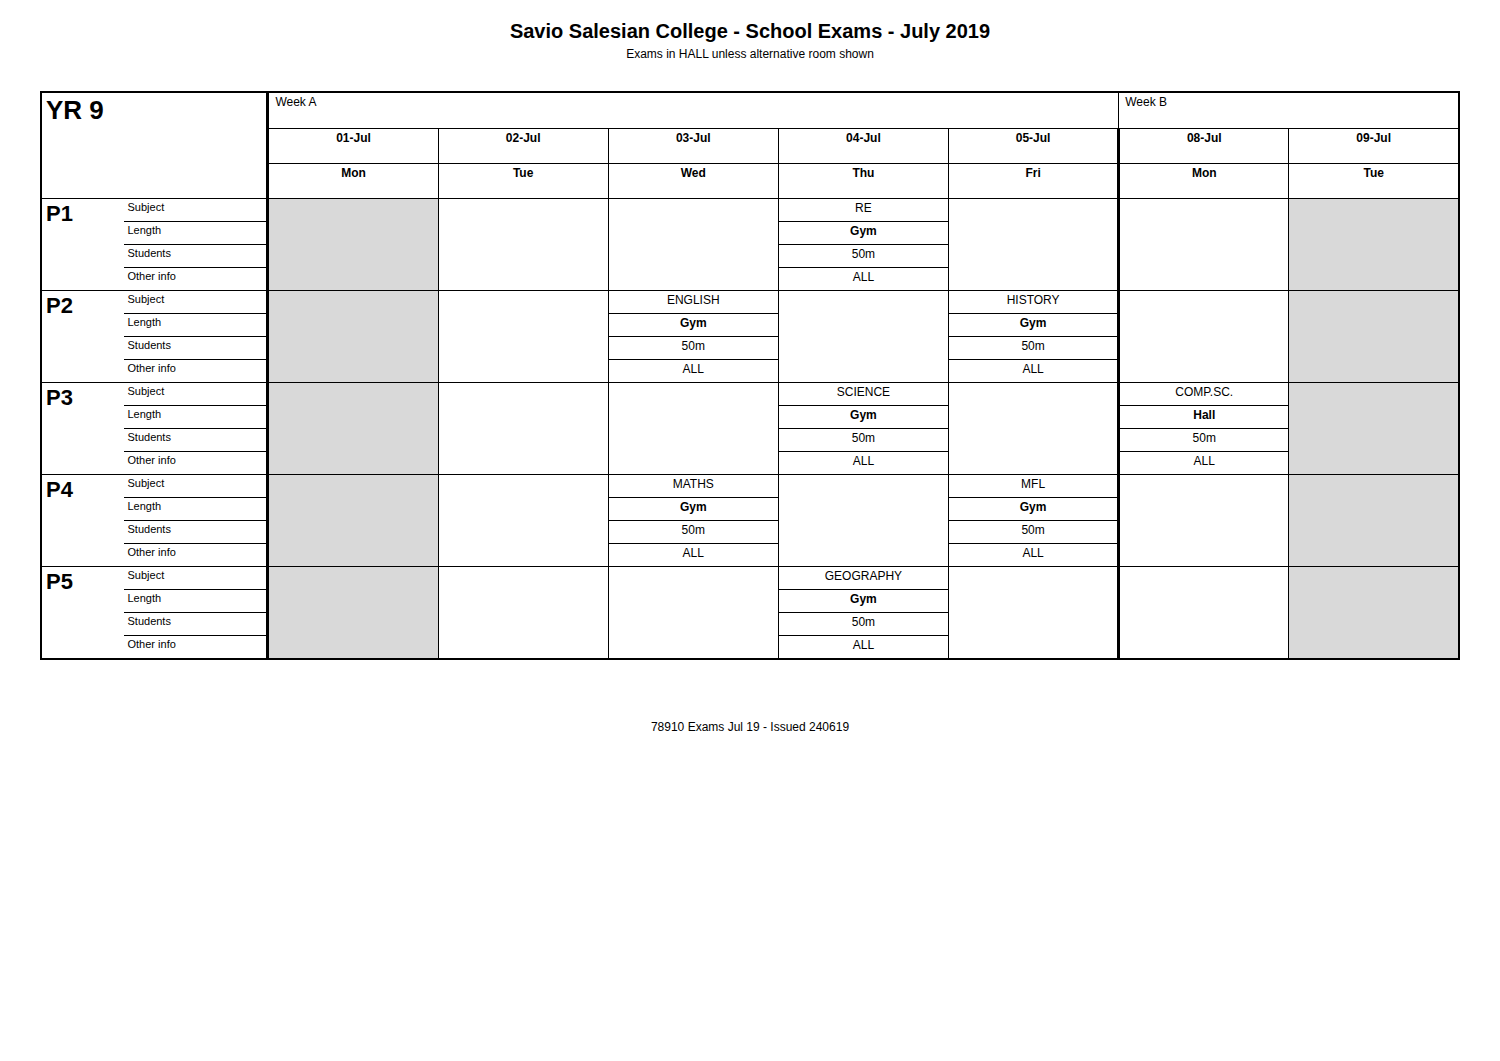Savio Salesian College - School Exams - July 2019
Exams in HALL unless alternative room shown
| YR 9 | Week A | Week B |
| | 01-Jul | 02-Jul | 03-Jul | 04-Jul | 05-Jul | 08-Jul | 09-Jul |
| | Mon | Tue | Wed | Thu | Fri | Mon | Tue |
| P1 | Subject | | | | RE | | | |
| Length | Gym |
| Students | 50m |
| Other info | ALL |
| P2 | Subject | | | ENGLISH | | HISTORY | | |
| Length | Gym | Gym |
| Students | 50m | 50m |
| Other info | ALL | ALL |
| P3 | Subject | | | | SCIENCE | | COMP.SC. | |
| Length | Gym | Hall |
| Students | 50m | 50m |
| Other info | ALL | ALL |
| P4 | Subject | | | MATHS | | MFL | | |
| Length | Gym | Gym |
| Students | 50m | 50m |
| Other info | ALL | ALL |
| P5 | Subject | | | | GEOGRAPHY | | | |
| Length | Gym |
| Students | 50m |
| Other info | ALL |
78910 Exams Jul 19 - Issued 240619